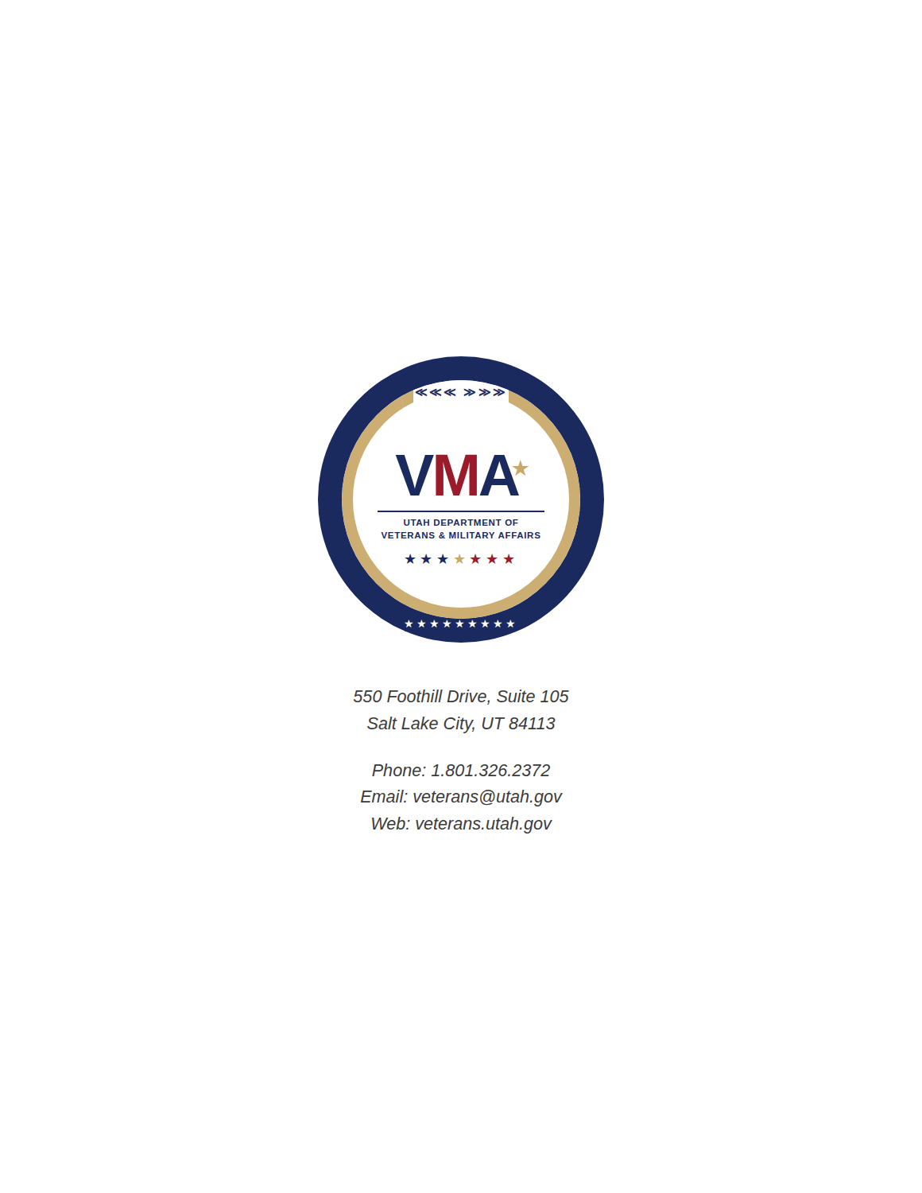≪≪≪ ≫≫≫
VMA★
Utah Department of
Veterans & Military Affairs
★★★★★★★
★★★★★★★★★
550 Foothill Drive, Suite 105
Salt Lake City, UT 84113
Phone: 1.801.326.2372
Email: veterans@utah.gov
Web: veterans.utah.gov